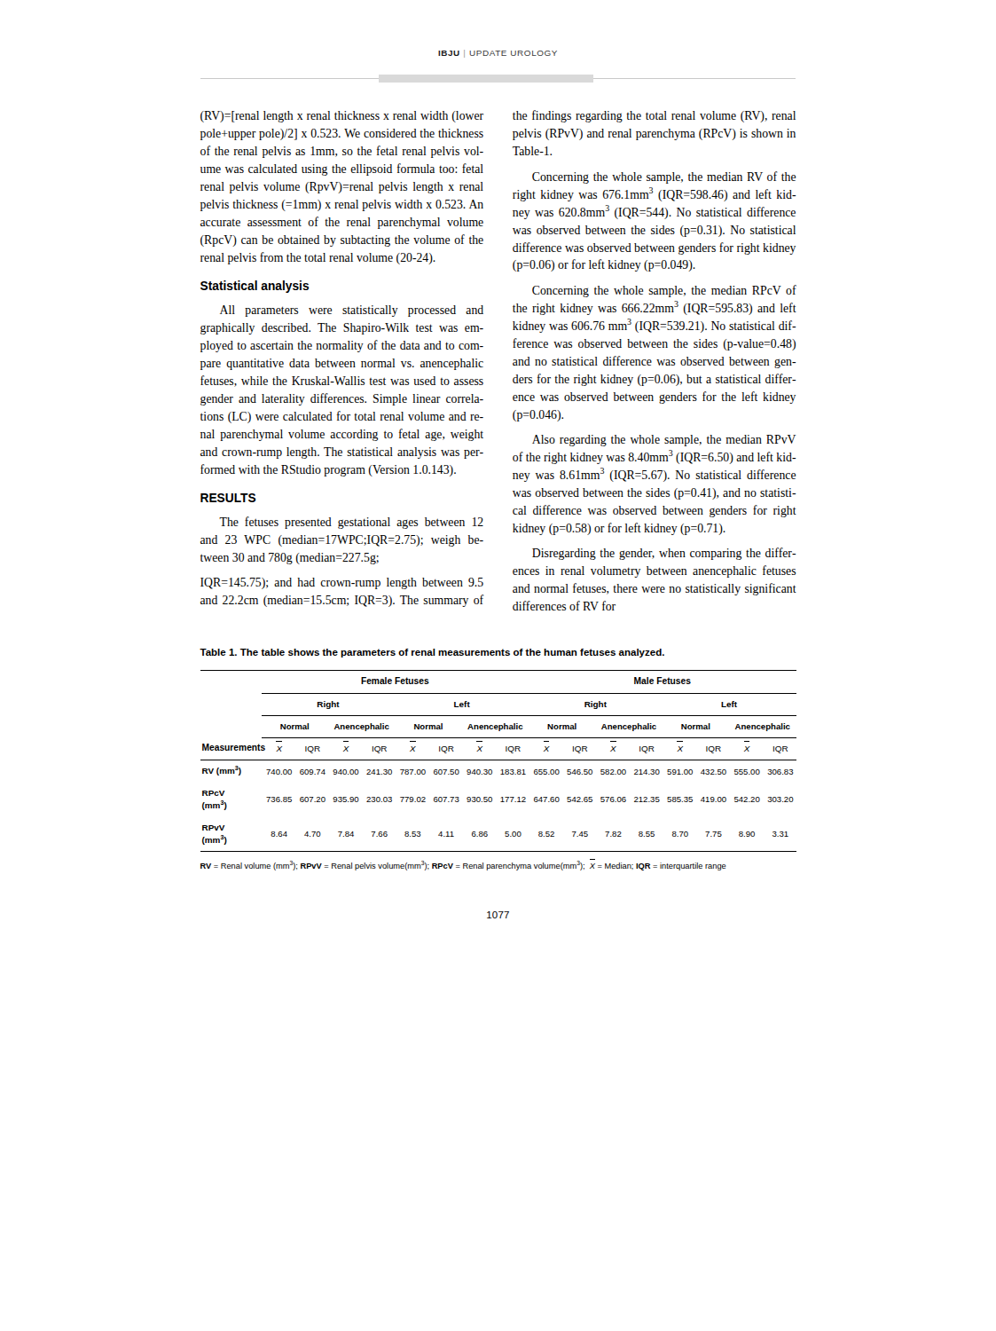IBJU|UPDATE UROLOGY
(RV)=[renal length x renal thickness x renal width (lower pole+upper pole)/2] x 0.523. We considered the thickness of the renal pelvis as 1mm, so the fetal renal pelvis volume was calculated using the ellipsoid formula too: fetal renal pelvis volume (RpvV)=renal pelvis length x renal pelvis thickness (=1mm) x renal pelvis width x 0.523. An accurate assessment of the renal parenchymal volume (RpcV) can be obtained by subtacting the volume of the renal pelvis from the total renal volume (20-24).
Statistical analysis
All parameters were statistically processed and graphically described. The Shapiro-Wilk test was employed to ascertain the normality of the data and to compare quantitative data between normal vs. anencephalic fetuses, while the Kruskal-Wallis test was used to assess gender and laterality differences. Simple linear correlations (LC) were calculated for total renal volume and renal parenchymal volume according to fetal age, weight and crown-rump length. The statistical analysis was performed with the RStudio program (Version 1.0.143).
RESULTS
The fetuses presented gestational ages between 12 and 23 WPC (median=17WPC;IQR=2.75); weigh between 30 and 780g (median=227.5g;
IQR=145.75); and had crown-rump length between 9.5 and 22.2cm (median=15.5cm; IQR=3). The summary of the findings regarding the total renal volume (RV), renal pelvis (RPvV) and renal parenchyma (RPcV) is shown in Table-1.
Concerning the whole sample, the median RV of the right kidney was 676.1mm3 (IQR=598.46) and left kidney was 620.8mm3 (IQR=544). No statistical difference was observed between the sides (p=0.31). No statistical difference was observed between genders for right kidney (p=0.06) or for left kidney (p=0.049).
Concerning the whole sample, the median RPcV of the right kidney was 666.22mm3 (IQR=595.83) and left kidney was 606.76 mm3 (IQR=539.21). No statistical difference was observed between the sides (p-value=0.48) and no statistical difference was observed between genders for the right kidney (p=0.06), but a statistical difference was observed between genders for the left kidney (p=0.046).
Also regarding the whole sample, the median RPvV of the right kidney was 8.40mm3 (IQR=6.50) and left kidney was 8.61mm3 (IQR=5.67). No statistical difference was observed between the sides (p=0.41), and no statistical difference was observed between genders for right kidney (p=0.58) or for left kidney (p=0.71).
Disregarding the gender, when comparing the differences in renal volumetry between anencephalic fetuses and normal fetuses, there were no statistically significant differences of RV for
Table 1. The table shows the parameters of renal measurements of the human fetuses analyzed.
| Measurements | Female Fetuses | Male Fetuses |
| --- | --- | --- |
| Right | Left | Right | Left |
| Normal | Anencephalic | Normal | Anencephalic | Normal | Anencephalic | Normal | Anencephalic |
| X | IQR | X | IQR | X | IQR | X | IQR | X | IQR | X | IQR | X | IQR | X | IQR |
| RV (mm 3 ) | 740.00 | 609.74 | 940.00 | 241.30 | 787.00 | 607.50 | 940.30 | 183.81 | 655.00 | 546.50 | 582.00 | 214.30 | 591.00 | 432.50 | 555.00 | 306.83 |
| RPcV (mm 3 ) | 736.85 | 607.20 | 935.90 | 230.03 | 779.02 | 607.73 | 930.50 | 177.12 | 647.60 | 542.65 | 576.06 | 212.35 | 585.35 | 419.00 | 542.20 | 303.20 |
| RPvV (mm 3 ) | 8.64 | 4.70 | 7.84 | 7.66 | 8.53 | 4.11 | 6.86 | 5.00 | 8.52 | 7.45 | 7.82 | 8.55 | 8.70 | 7.75 | 8.90 | 3.31 |
RV = Renal volume (mm3); RPvV = Renal pelvis volume(mm3); RPcV = Renal parenchyma volume(mm3); X = Median; IQR = interquartile range
1077